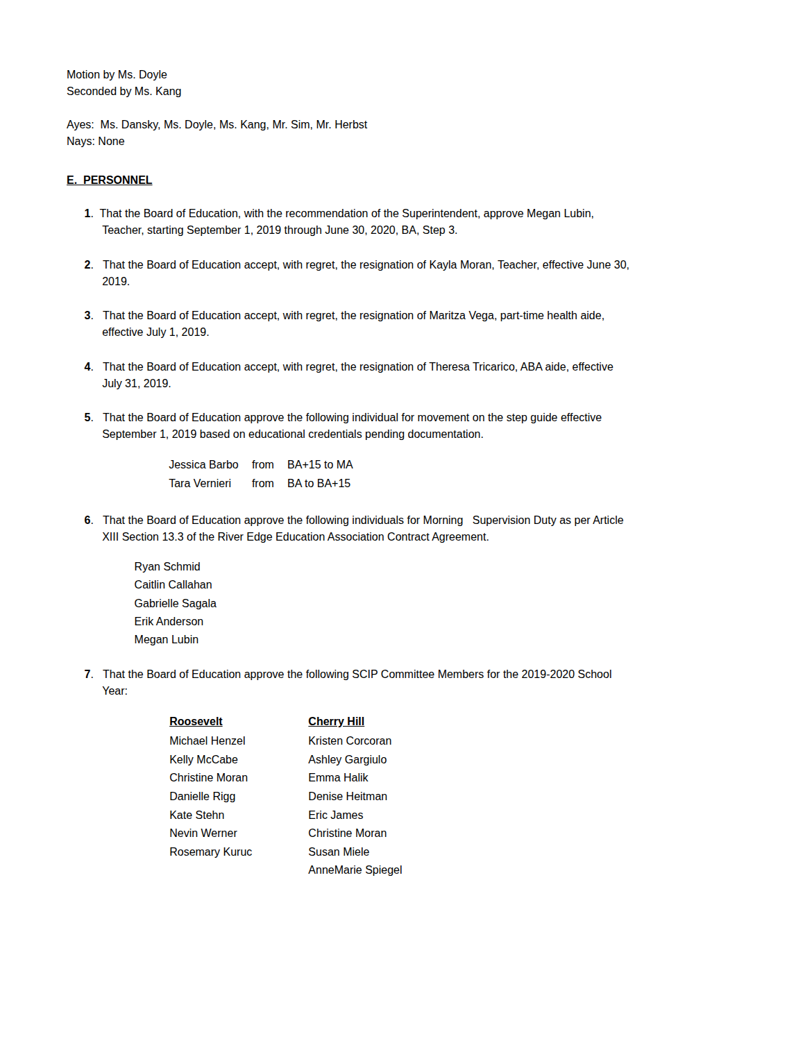Motion by Ms. Doyle
Seconded by Ms. Kang
Ayes: Ms. Dansky, Ms. Doyle, Ms. Kang, Mr. Sim, Mr. Herbst
Nays: None
E. PERSONNEL
1. That the Board of Education, with the recommendation of the Superintendent, approve Megan Lubin, Teacher, starting September 1, 2019 through June 30, 2020, BA, Step 3.
2. That the Board of Education accept, with regret, the resignation of Kayla Moran, Teacher, effective June 30, 2019.
3. That the Board of Education accept, with regret, the resignation of Maritza Vega, part-time health aide, effective July 1, 2019.
4. That the Board of Education accept, with regret, the resignation of Theresa Tricarico, ABA aide, effective July 31, 2019.
5. That the Board of Education approve the following individual for movement on the step guide effective September 1, 2019 based on educational credentials pending documentation.
| Jessica Barbo | from | BA+15 to MA |
| Tara Vernieri | from | BA to BA+15 |
6. That the Board of Education approve the following individuals for Morning Supervision Duty as per Article XIII Section 13.3 of the River Edge Education Association Contract Agreement.
Ryan Schmid
Caitlin Callahan
Gabrielle Sagala
Erik Anderson
Megan Lubin
7. That the Board of Education approve the following SCIP Committee Members for the 2019-2020 School Year:
| Roosevelt | Cherry Hill |
| --- | --- |
| Michael Henzel | Kristen Corcoran |
| Kelly McCabe | Ashley Gargiulo |
| Christine Moran | Emma Halik |
| Danielle Rigg | Denise Heitman |
| Kate Stehn | Eric James |
| Nevin Werner | Christine Moran |
| Rosemary Kuruc | Susan Miele |
| | AnneMarie Spiegel |